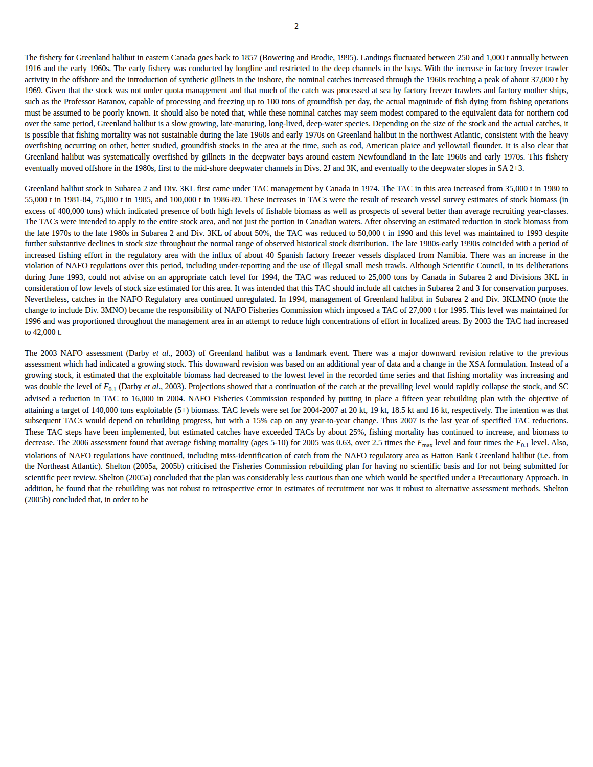2
The fishery for Greenland halibut in eastern Canada goes back to 1857 (Bowering and Brodie, 1995). Landings fluctuated between 250 and 1,000 t annually between 1916 and the early 1960s. The early fishery was conducted by longline and restricted to the deep channels in the bays. With the increase in factory freezer trawler activity in the offshore and the introduction of synthetic gillnets in the inshore, the nominal catches increased through the 1960s reaching a peak of about 37,000 t by 1969. Given that the stock was not under quota management and that much of the catch was processed at sea by factory freezer trawlers and factory mother ships, such as the Professor Baranov, capable of processing and freezing up to 100 tons of groundfish per day, the actual magnitude of fish dying from fishing operations must be assumed to be poorly known. It should also be noted that, while these nominal catches may seem modest compared to the equivalent data for northern cod over the same period, Greenland halibut is a slow growing, late-maturing, long-lived, deep-water species. Depending on the size of the stock and the actual catches, it is possible that fishing mortality was not sustainable during the late 1960s and early 1970s on Greenland halibut in the northwest Atlantic, consistent with the heavy overfishing occurring on other, better studied, groundfish stocks in the area at the time, such as cod, American plaice and yellowtail flounder. It is also clear that Greenland halibut was systematically overfished by gillnets in the deepwater bays around eastern Newfoundland in the late 1960s and early 1970s. This fishery eventually moved offshore in the 1980s, first to the mid-shore deepwater channels in Divs. 2J and 3K, and eventually to the deepwater slopes in SA 2+3.
Greenland halibut stock in Subarea 2 and Div. 3KL first came under TAC management by Canada in 1974. The TAC in this area increased from 35,000 t in 1980 to 55,000 t in 1981-84, 75,000 t in 1985, and 100,000 t in 1986-89. These increases in TACs were the result of research vessel survey estimates of stock biomass (in excess of 400,000 tons) which indicated presence of both high levels of fishable biomass as well as prospects of several better than average recruiting year-classes. The TACs were intended to apply to the entire stock area, and not just the portion in Canadian waters. After observing an estimated reduction in stock biomass from the late 1970s to the late 1980s in Subarea 2 and Div. 3KL of about 50%, the TAC was reduced to 50,000 t in 1990 and this level was maintained to 1993 despite further substantive declines in stock size throughout the normal range of observed historical stock distribution. The late 1980s-early 1990s coincided with a period of increased fishing effort in the regulatory area with the influx of about 40 Spanish factory freezer vessels displaced from Namibia. There was an increase in the violation of NAFO regulations over this period, including under-reporting and the use of illegal small mesh trawls. Although Scientific Council, in its deliberations during June 1993, could not advise on an appropriate catch level for 1994, the TAC was reduced to 25,000 tons by Canada in Subarea 2 and Divisions 3KL in consideration of low levels of stock size estimated for this area. It was intended that this TAC should include all catches in Subarea 2 and 3 for conservation purposes. Nevertheless, catches in the NAFO Regulatory area continued unregulated. In 1994, management of Greenland halibut in Subarea 2 and Div. 3KLMNO (note the change to include Div. 3MNO) became the responsibility of NAFO Fisheries Commission which imposed a TAC of 27,000 t for 1995. This level was maintained for 1996 and was proportioned throughout the management area in an attempt to reduce high concentrations of effort in localized areas. By 2003 the TAC had increased to 42,000 t.
The 2003 NAFO assessment (Darby et al., 2003) of Greenland halibut was a landmark event. There was a major downward revision relative to the previous assessment which had indicated a growing stock. This downward revision was based on an additional year of data and a change in the XSA formulation. Instead of a growing stock, it estimated that the exploitable biomass had decreased to the lowest level in the recorded time series and that fishing mortality was increasing and was double the level of F0.1 (Darby et al., 2003). Projections showed that a continuation of the catch at the prevailing level would rapidly collapse the stock, and SC advised a reduction in TAC to 16,000 in 2004. NAFO Fisheries Commission responded by putting in place a fifteen year rebuilding plan with the objective of attaining a target of 140,000 tons exploitable (5+) biomass. TAC levels were set for 2004-2007 at 20 kt, 19 kt, 18.5 kt and 16 kt, respectively. The intention was that subsequent TACs would depend on rebuilding progress, but with a 15% cap on any year-to-year change. Thus 2007 is the last year of specified TAC reductions. These TAC steps have been implemented, but estimated catches have exceeded TACs by about 25%, fishing mortality has continued to increase, and biomass to decrease. The 2006 assessment found that average fishing mortality (ages 5-10) for 2005 was 0.63, over 2.5 times the Fmax level and four times the F0.1 level. Also, violations of NAFO regulations have continued, including miss-identification of catch from the NAFO regulatory area as Hatton Bank Greenland halibut (i.e. from the Northeast Atlantic). Shelton (2005a, 2005b) criticised the Fisheries Commission rebuilding plan for having no scientific basis and for not being submitted for scientific peer review. Shelton (2005a) concluded that the plan was considerably less cautious than one which would be specified under a Precautionary Approach. In addition, he found that the rebuilding was not robust to retrospective error in estimates of recruitment nor was it robust to alternative assessment methods. Shelton (2005b) concluded that, in order to be